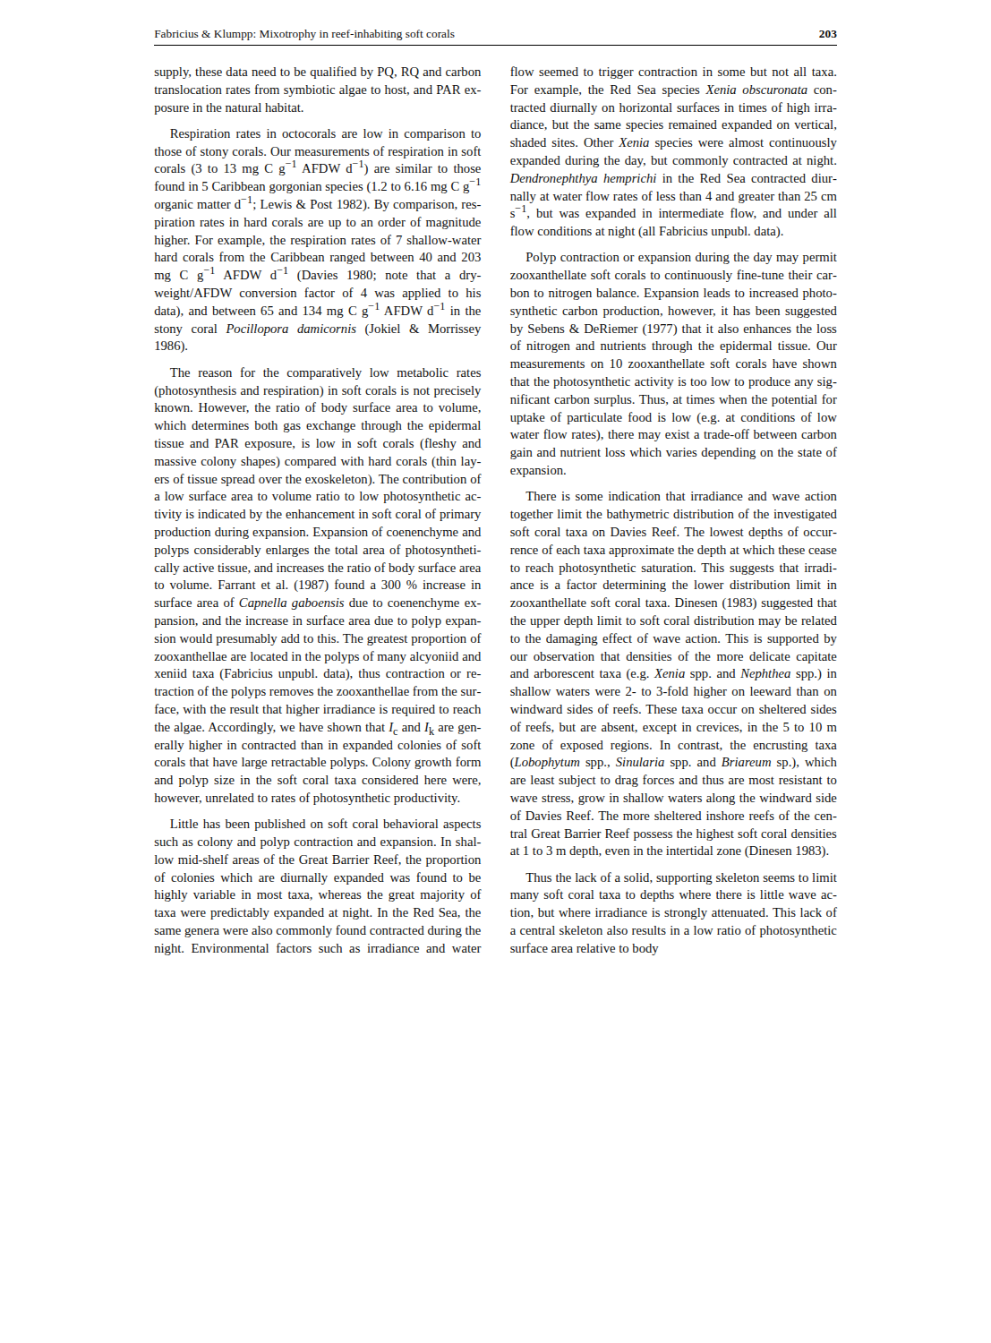Fabricius & Klumpp: Mixotrophy in reef-inhabiting soft corals 203
supply, these data need to be qualified by PQ, RQ and carbon translocation rates from symbiotic algae to host, and PAR exposure in the natural habitat.
Respiration rates in octocorals are low in comparison to those of stony corals. Our measurements of respiration in soft corals (3 to 13 mg C g−1 AFDW d−1) are similar to those found in 5 Caribbean gorgonian species (1.2 to 6.16 mg C g−1 organic matter d−1; Lewis & Post 1982). By comparison, respiration rates in hard corals are up to an order of magnitude higher. For example, the respiration rates of 7 shallow-water hard corals from the Caribbean ranged between 40 and 203 mg C g−1 AFDW d−1 (Davies 1980; note that a dry-weight/AFDW conversion factor of 4 was applied to his data), and between 65 and 134 mg C g−1 AFDW d−1 in the stony coral Pocillopora damicornis (Jokiel & Morrissey 1986).
The reason for the comparatively low metabolic rates (photosynthesis and respiration) in soft corals is not precisely known. However, the ratio of body surface area to volume, which determines both gas exchange through the epidermal tissue and PAR exposure, is low in soft corals (fleshy and massive colony shapes) compared with hard corals (thin layers of tissue spread over the exoskeleton). The contribution of a low surface area to volume ratio to low photosynthetic activity is indicated by the enhancement in soft coral of primary production during expansion. Expansion of coenenchyme and polyps considerably enlarges the total area of photosynthetically active tissue, and increases the ratio of body surface area to volume. Farrant et al. (1987) found a 300 % increase in surface area of Capnella gaboensis due to coenenchyme expansion, and the increase in surface area due to polyp expansion would presumably add to this. The greatest proportion of zooxanthellae are located in the polyps of many alcyoniid and xeniid taxa (Fabricius unpubl. data), thus contraction or retraction of the polyps removes the zooxanthellae from the surface, with the result that higher irradiance is required to reach the algae. Accordingly, we have shown that Ic and Ik are generally higher in contracted than in expanded colonies of soft corals that have large retractable polyps. Colony growth form and polyp size in the soft coral taxa considered here were, however, unrelated to rates of photosynthetic productivity.
Little has been published on soft coral behavioral aspects such as colony and polyp contraction and expansion. In shallow mid-shelf areas of the Great Barrier Reef, the proportion of colonies which are diurnally expanded was found to be highly variable in most taxa, whereas the great majority of taxa were predictably expanded at night. In the Red Sea, the same genera were also commonly found contracted during the night. Environmental factors such as irradiance and water flow seemed to trigger contraction in some but not all taxa. For example, the Red Sea species Xenia obscuronata contracted diurnally on horizontal surfaces in times of high irradiance, but the same species remained expanded on vertical, shaded sites. Other Xenia species were almost continuously expanded during the day, but commonly contracted at night. Dendronephthya hemprichi in the Red Sea contracted diurnally at water flow rates of less than 4 and greater than 25 cm s−1, but was expanded in intermediate flow, and under all flow conditions at night (all Fabricius unpubl. data).
Polyp contraction or expansion during the day may permit zooxanthellate soft corals to continuously fine-tune their carbon to nitrogen balance. Expansion leads to increased photosynthetic carbon production, however, it has been suggested by Sebens & DeRiemer (1977) that it also enhances the loss of nitrogen and nutrients through the epidermal tissue. Our measurements on 10 zooxanthellate soft corals have shown that the photosynthetic activity is too low to produce any significant carbon surplus. Thus, at times when the potential for uptake of particulate food is low (e.g. at conditions of low water flow rates), there may exist a trade-off between carbon gain and nutrient loss which varies depending on the state of expansion.
There is some indication that irradiance and wave action together limit the bathymetric distribution of the investigated soft coral taxa on Davies Reef. The lowest depths of occurrence of each taxa approximate the depth at which these cease to reach photosynthetic saturation. This suggests that irradiance is a factor determining the lower distribution limit in zooxanthellate soft coral taxa. Dinesen (1983) suggested that the upper depth limit to soft coral distribution may be related to the damaging effect of wave action. This is supported by our observation that densities of the more delicate capitate and arborescent taxa (e.g. Xenia spp. and Nephthea spp.) in shallow waters were 2- to 3-fold higher on leeward than on windward sides of reefs. These taxa occur on sheltered sides of reefs, but are absent, except in crevices, in the 5 to 10 m zone of exposed regions. In contrast, the encrusting taxa (Lobophytum spp., Sinularia spp. and Briareum sp.), which are least subject to drag forces and thus are most resistant to wave stress, grow in shallow waters along the windward side of Davies Reef. The more sheltered inshore reefs of the central Great Barrier Reef possess the highest soft coral densities at 1 to 3 m depth, even in the intertidal zone (Dinesen 1983).
Thus the lack of a solid, supporting skeleton seems to limit many soft coral taxa to depths where there is little wave action, but where irradiance is strongly attenuated. This lack of a central skeleton also results in a low ratio of photosynthetic surface area relative to body